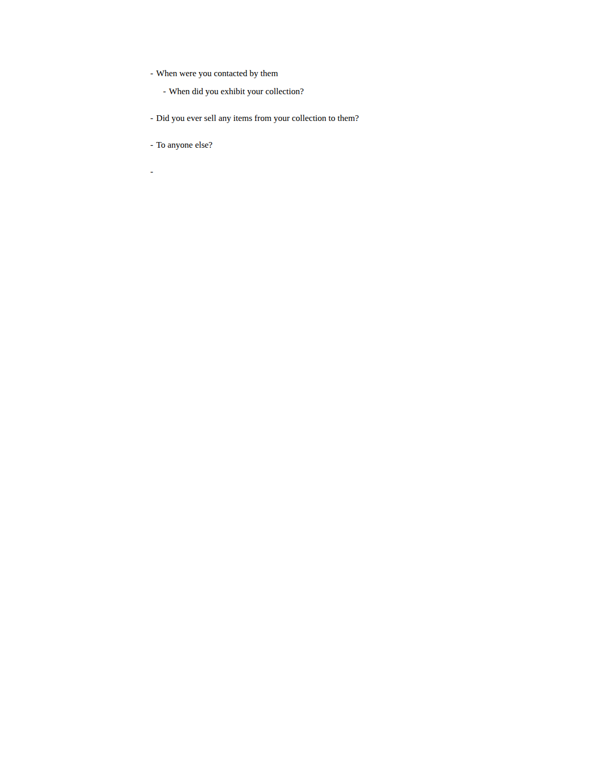-When were you contacted by them
-When did you exhibit your collection?
-Did you ever sell any items from your collection to them?
-To anyone else?
-